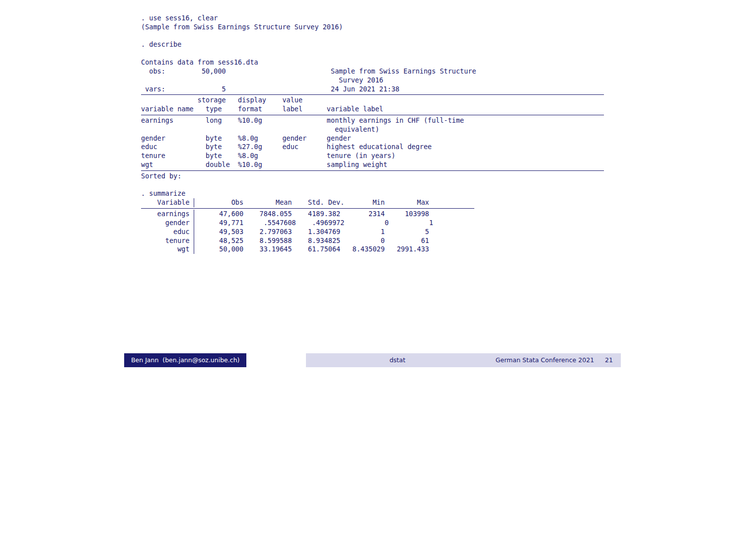. use sess16, clear
(Sample from Swiss Earnings Structure Survey 2016)

. describe

Contains data from sess16.dta
  obs:         50,000                          Sample from Swiss Earnings Structure
                                                 Survey 2016
 vars:              5                          24 Jun 2021 21:38
              storage   display    value
variable name   type    format     label      variable label
earnings        long    %10.0g                monthly earnings in CHF (full-time
                                                equivalent)
gender          byte    %8.0g      gender     gender
educ            byte    %27.0g     educ       highest educational degree
tenure          byte    %8.0g                 tenure (in years)
wgt             double  %10.0g                sampling weight
Sorted by:

. summarize
| Variable | Obs Mean Std. Dev. Min Max |
| earnings | 47,600 7848.055 4189.382 2314 103998 |
| gender | 49,771 .5547608 .4969972 0 1 |
| educ | 49,503 2.797063 1.304769 1 5 |
| tenure | 48,525 8.599588 8.934825 0 61 |
| wgt | 50,000 33.19645 61.75064 8.435029 2991.433 |
Ben Jann (ben.jann@soz.unibe.ch)
dstat
German Stata Conference 2021
21